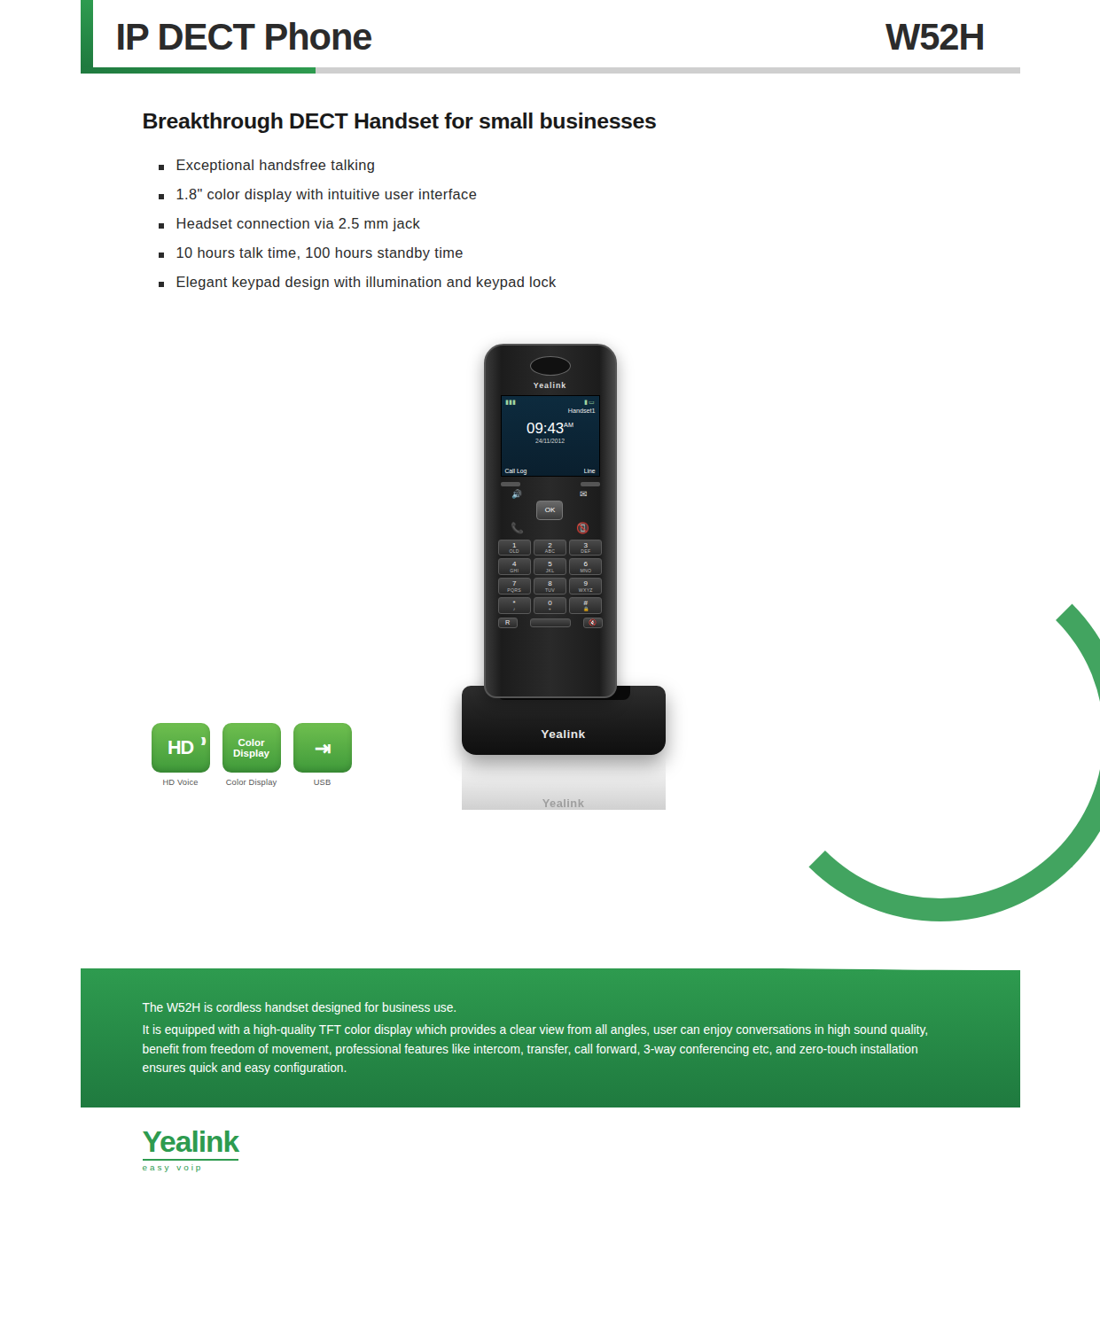IP DECT Phone
W52H
Breakthrough DECT Handset for small businesses
Exceptional handsfree talking
1.8" color display with intuitive user interface
Headset connection via 2.5 mm jack
10 hours talk time, 100 hours standby time
Elegant keypad design with illumination and keypad lock
Yealink
▮▮▮ ▮ ▭
Handset1
09:43AM
24/11/2012
Call Log Line
🔊
✉
OK
📞
📵
1OLD
2ABC
3DEF
4GHI
5JKL
6MNO
7PQRS
8TUV
9WXYZ
*♪
0+
#🔒
R
🔇
Yealink
Yealink
HD
HD Voice
Color Display
Color Display
⇥
USB
The W52H is cordless handset designed for business use.
It is equipped with a high-quality TFT color display which provides a clear view from all angles, user can enjoy conversations in high sound quality, benefit from freedom of movement, professional features like intercom, transfer, call forward, 3-way conferencing etc, and zero-touch installation ensures quick and easy configuration.
Yealink easy voip